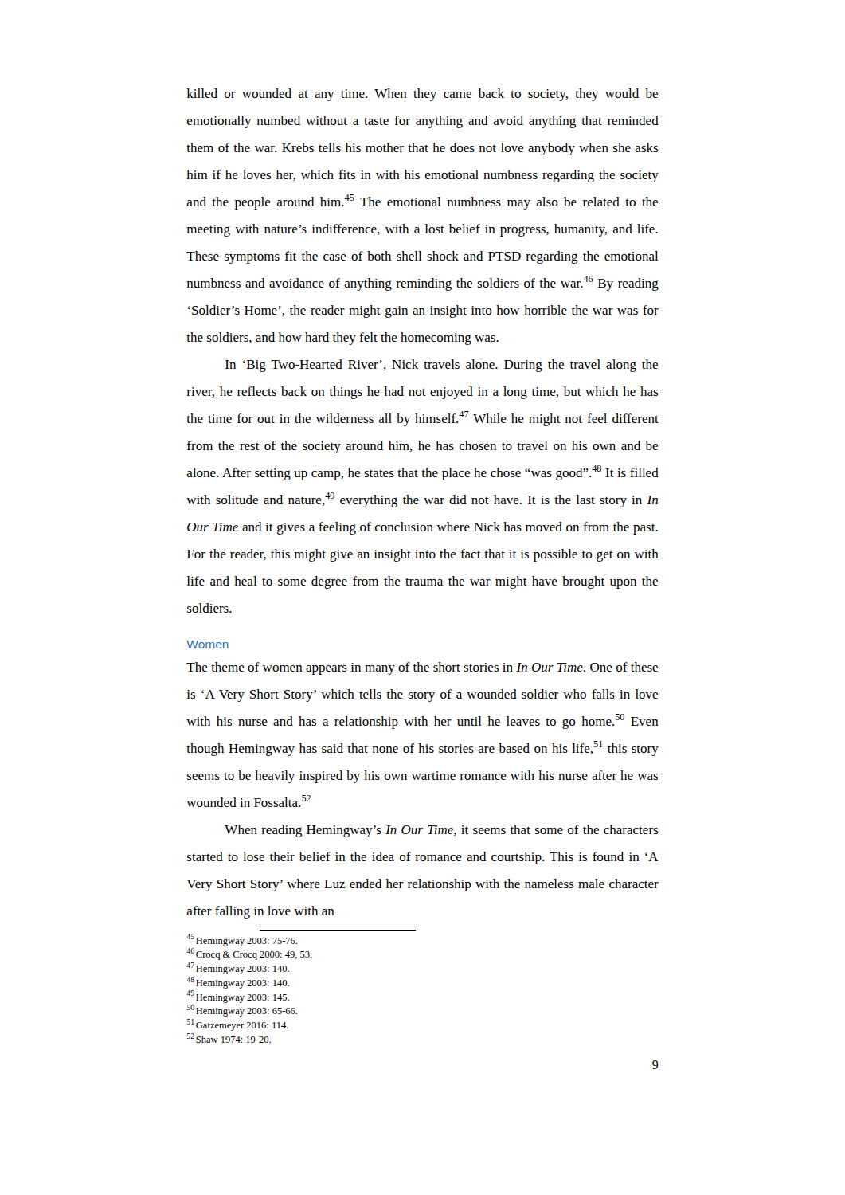killed or wounded at any time. When they came back to society, they would be emotionally numbed without a taste for anything and avoid anything that reminded them of the war. Krebs tells his mother that he does not love anybody when she asks him if he loves her, which fits in with his emotional numbness regarding the society and the people around him.45 The emotional numbness may also be related to the meeting with nature’s indifference, with a lost belief in progress, humanity, and life. These symptoms fit the case of both shell shock and PTSD regarding the emotional numbness and avoidance of anything reminding the soldiers of the war.46 By reading ‘Soldier’s Home’, the reader might gain an insight into how horrible the war was for the soldiers, and how hard they felt the homecoming was.
In ‘Big Two-Hearted River’, Nick travels alone. During the travel along the river, he reflects back on things he had not enjoyed in a long time, but which he has the time for out in the wilderness all by himself.47 While he might not feel different from the rest of the society around him, he has chosen to travel on his own and be alone. After setting up camp, he states that the place he chose “was good”.48 It is filled with solitude and nature,49 everything the war did not have. It is the last story in In Our Time and it gives a feeling of conclusion where Nick has moved on from the past. For the reader, this might give an insight into the fact that it is possible to get on with life and heal to some degree from the trauma the war might have brought upon the soldiers.
Women
The theme of women appears in many of the short stories in In Our Time. One of these is ‘A Very Short Story’ which tells the story of a wounded soldier who falls in love with his nurse and has a relationship with her until he leaves to go home.50 Even though Hemingway has said that none of his stories are based on his life,51 this story seems to be heavily inspired by his own wartime romance with his nurse after he was wounded in Fossalta.52
When reading Hemingway’s In Our Time, it seems that some of the characters started to lose their belief in the idea of romance and courtship. This is found in ‘A Very Short Story’ where Luz ended her relationship with the nameless male character after falling in love with an
45Hemingway 2003: 75-76.
46Crocq & Crocq 2000: 49, 53.
47Hemingway 2003: 140.
48Hemingway 2003: 140.
49Hemingway 2003: 145.
50Hemingway 2003: 65-66.
51Gatzemeyer 2016: 114.
52Shaw 1974: 19-20.
9